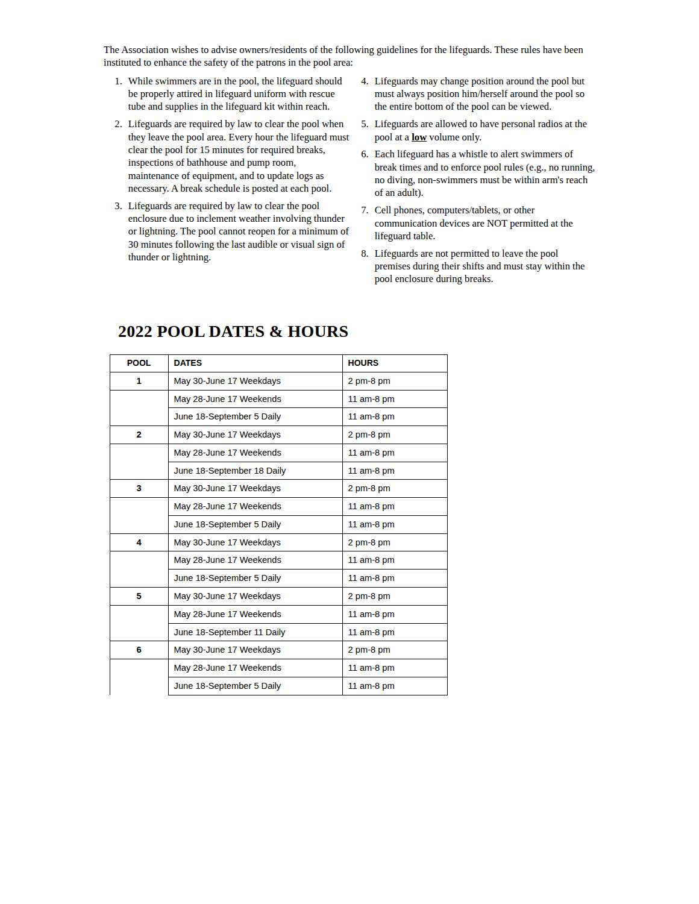The Association wishes to advise owners/residents of the following guidelines for the lifeguards. These rules have been instituted to enhance the safety of the patrons in the pool area:
While swimmers are in the pool, the lifeguard should be properly attired in lifeguard uniform with rescue tube and supplies in the lifeguard kit within reach.
Lifeguards are required by law to clear the pool when they leave the pool area. Every hour the lifeguard must clear the pool for 15 minutes for required breaks, inspections of bathhouse and pump room, maintenance of equipment, and to update logs as necessary. A break schedule is posted at each pool.
Lifeguards are required by law to clear the pool enclosure due to inclement weather involving thunder or lightning. The pool cannot reopen for a minimum of 30 minutes following the last audible or visual sign of thunder or lightning.
Lifeguards may change position around the pool but must always position him/herself around the pool so the entire bottom of the pool can be viewed.
Lifeguards are allowed to have personal radios at the pool at a low volume only.
Each lifeguard has a whistle to alert swimmers of break times and to enforce pool rules (e.g., no running, no diving, non-swimmers must be within arm's reach of an adult).
Cell phones, computers/tablets, or other communication devices are NOT permitted at the lifeguard table.
Lifeguards are not permitted to leave the pool premises during their shifts and must stay within the pool enclosure during breaks.
2022 POOL DATES & HOURS
| POOL | DATES | HOURS |
| --- | --- | --- |
| 1 | May 30-June 17 Weekdays | 2 pm-8 pm |
| | May 28-June 17 Weekends | 11 am-8 pm |
| | June 18-September 5 Daily | 11 am-8 pm |
| 2 | May 30-June 17 Weekdays | 2 pm-8 pm |
| | May 28-June 17 Weekends | 11 am-8 pm |
| | June 18-September 18 Daily | 11 am-8 pm |
| 3 | May 30-June 17 Weekdays | 2 pm-8 pm |
| | May 28-June 17 Weekends | 11 am-8 pm |
| | June 18-September 5 Daily | 11 am-8 pm |
| 4 | May 30-June 17 Weekdays | 2 pm-8 pm |
| | May 28-June 17 Weekends | 11 am-8 pm |
| | June 18-September 5 Daily | 11 am-8 pm |
| 5 | May 30-June 17 Weekdays | 2 pm-8 pm |
| | May 28-June 17 Weekends | 11 am-8 pm |
| | June 18-September 11 Daily | 11 am-8 pm |
| 6 | May 30-June 17 Weekdays | 2 pm-8 pm |
| | May 28-June 17 Weekends | 11 am-8 pm |
| | June 18-September 5 Daily | 11 am-8 pm |